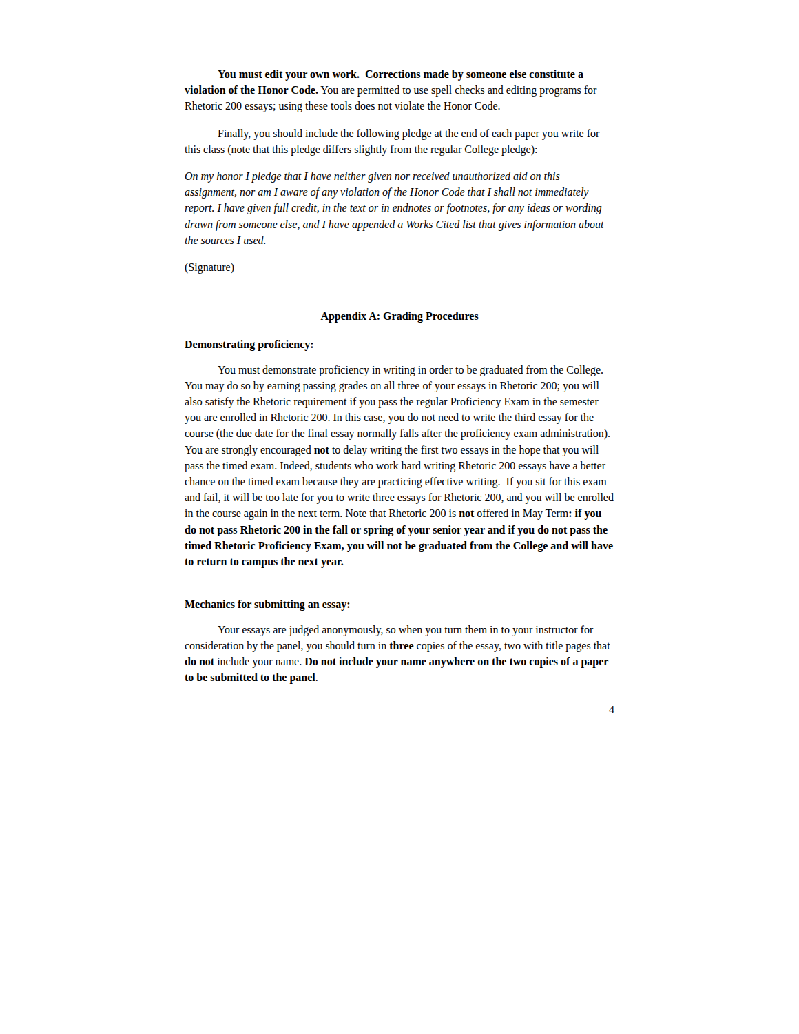You must edit your own work. Corrections made by someone else constitute a violation of the Honor Code. You are permitted to use spell checks and editing programs for Rhetoric 200 essays; using these tools does not violate the Honor Code.
Finally, you should include the following pledge at the end of each paper you write for this class (note that this pledge differs slightly from the regular College pledge):
On my honor I pledge that I have neither given nor received unauthorized aid on this assignment, nor am I aware of any violation of the Honor Code that I shall not immediately report. I have given full credit, in the text or in endnotes or footnotes, for any ideas or wording drawn from someone else, and I have appended a Works Cited list that gives information about the sources I used.
(Signature)
Appendix A: Grading Procedures
Demonstrating proficiency:
You must demonstrate proficiency in writing in order to be graduated from the College. You may do so by earning passing grades on all three of your essays in Rhetoric 200; you will also satisfy the Rhetoric requirement if you pass the regular Proficiency Exam in the semester you are enrolled in Rhetoric 200. In this case, you do not need to write the third essay for the course (the due date for the final essay normally falls after the proficiency exam administration). You are strongly encouraged not to delay writing the first two essays in the hope that you will pass the timed exam. Indeed, students who work hard writing Rhetoric 200 essays have a better chance on the timed exam because they are practicing effective writing. If you sit for this exam and fail, it will be too late for you to write three essays for Rhetoric 200, and you will be enrolled in the course again in the next term. Note that Rhetoric 200 is not offered in May Term: if you do not pass Rhetoric 200 in the fall or spring of your senior year and if you do not pass the timed Rhetoric Proficiency Exam, you will not be graduated from the College and will have to return to campus the next year.
Mechanics for submitting an essay:
Your essays are judged anonymously, so when you turn them in to your instructor for consideration by the panel, you should turn in three copies of the essay, two with title pages that do not include your name. Do not include your name anywhere on the two copies of a paper to be submitted to the panel.
4